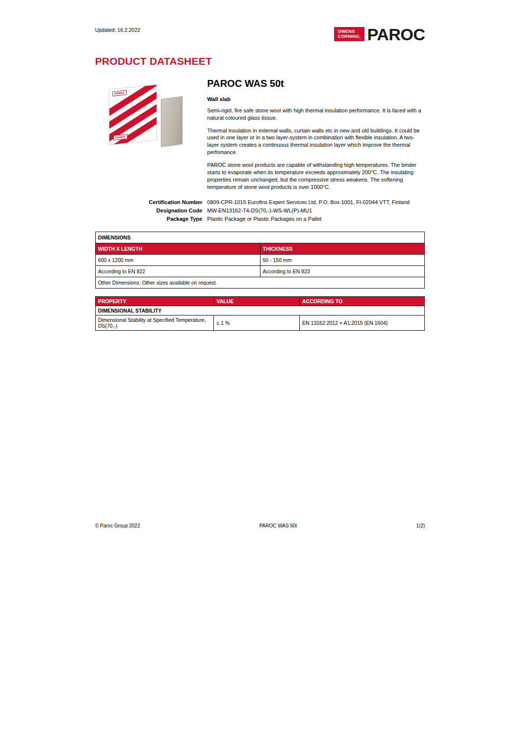Updated: 16.2.2022
OWENS
CORNING.
PAROC
PRODUCT DATASHEET
PAROC
PAROC
PAROC WAS 50t
Wall slab
Semi-rigid, fire safe stone wool with high thermal insulation performance. It is faced with a natural coloured glass tissue.
Thermal insulation in external walls, curtain walls etc in new and old buildings. It could be used in one layer or in a two layer-system in combination with flexible insulation. A two-layer system creates a continuous thermal insulation layer which improve the thermal perfomance.
PAROC stone wool products are capable of withstanding high temperatures. The binder starts to evaporate when its temperature exceeds approximately 200°C. The insulating properties remain unchanged, but the compressive stress weakens. The softening temperature of stone wool products is over 1000°C.
Certification Number
0809-CPR-1015 Eurofins Expert Services Ltd, P.O. Box 1001, FI-02044 VTT, Finland
Designation Code
MW-EN13162-T4-DS(70,-)-WS-WL(P)-MU1
Package Type
Plastic Package or Plastic Packages on a Pallet
| DIMENSIONS |
| --- |
| WIDTH X LENGTH | THICKNESS |
| 600 x 1200 mm | 50 - 150 mm |
| According to EN 822 | According to EN 823 |
| Other Dimensions: Other sizes available on request. |
| PROPERTY | VALUE | ACCORDING TO |
| --- | --- | --- |
| DIMENSIONAL STABILITY |
| Dimensional Stability at Specified Temperature, DS(70,-) | ≤ 1 % | EN 13162:2012 + A1:2015 (EN 1604) |
© Paroc Group 2022
PAROC WAS 50t
1(2)